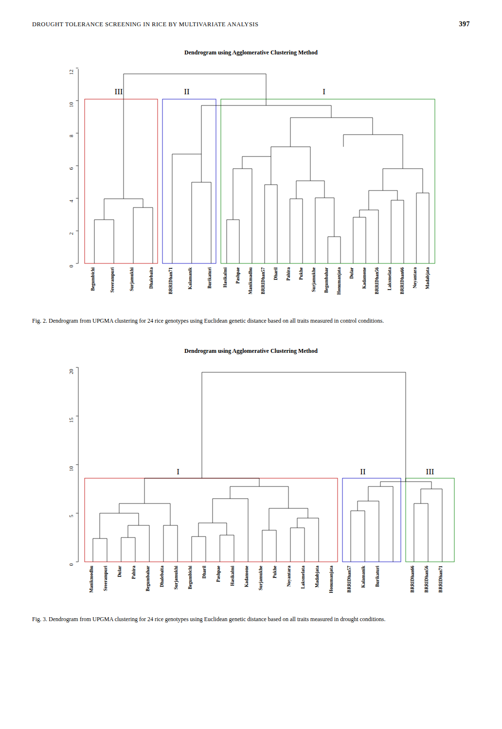Drought tolerance screening in rice by multivariate analysis 397
Dendrogram using Agglomerative Clustering Method
0 2 4 6 8 10 12 III II I Begumbichi Sreerampuri Surjamukhi Dhalebaita BRRIDhan71 Kalamanik Burikaturi Hasikalmi Pashpae Manikmadhu BRRIDhan57 Dharil Pahira Pukhe Surjamukhe Begumbahar Honumanjata Dular Kadamone BRRIDhan56 Laksmelata BRRIDhan66 Noyantara Madabjata
Fig. 2. Dendrogram from UPGMA clustering for 24 rice genotypes using Euclidean genetic distance based on all traits measured in control conditions.
Dendrogram using Agglomerative Clustering Method
0 5 10 15 20 I II III Manikmodhu Sreerampuri Dular Pahira Begumbahar Dhalebaita Surjamukhi Begumbichi Dharil Pashpae Hasikalmi Kadamone Surjamukhe Pukhe Noyantara Laksmelata Madabjata Honumanjata BRRIDhan57 Kalamanik Burikaturi BRRIDhan66 BRRIDhan56 BRRIDhan71
Fig. 3. Dendrogram from UPGMA clustering for 24 rice genotypes using Euclidean genetic distance based on all traits measured in drought conditions.